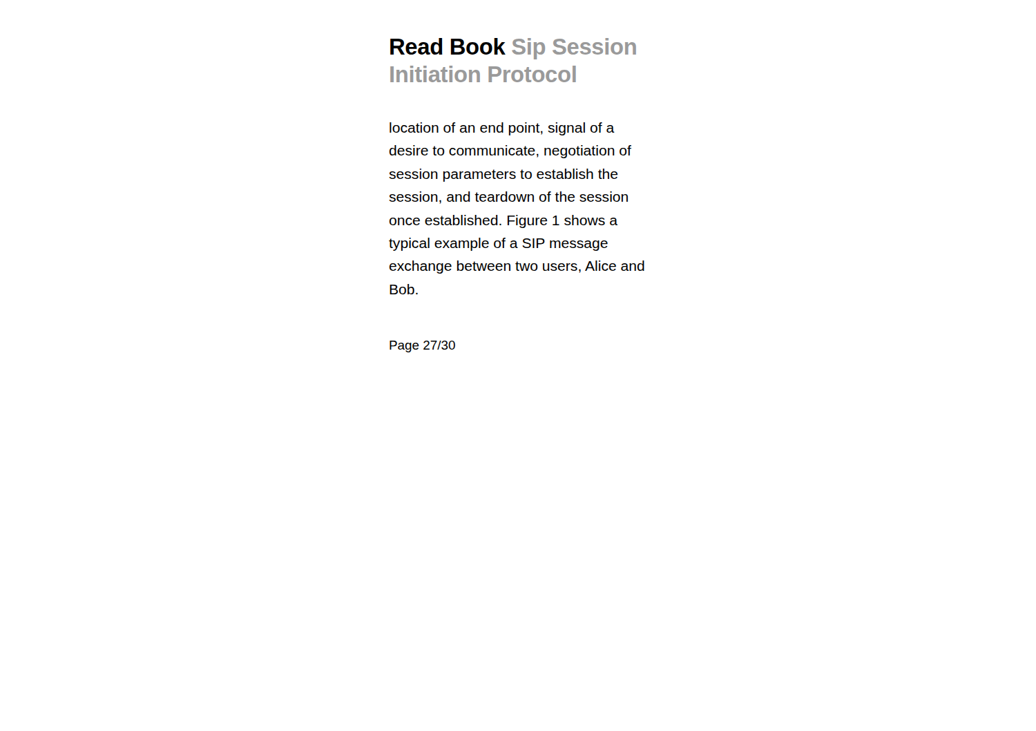Read Book Sip Session Initiation Protocol
location of an end point, signal of a desire to communicate, negotiation of session parameters to establish the session, and teardown of the session once established. Figure 1 shows a typical example of a SIP message exchange between two users, Alice and Bob.
Page 27/30